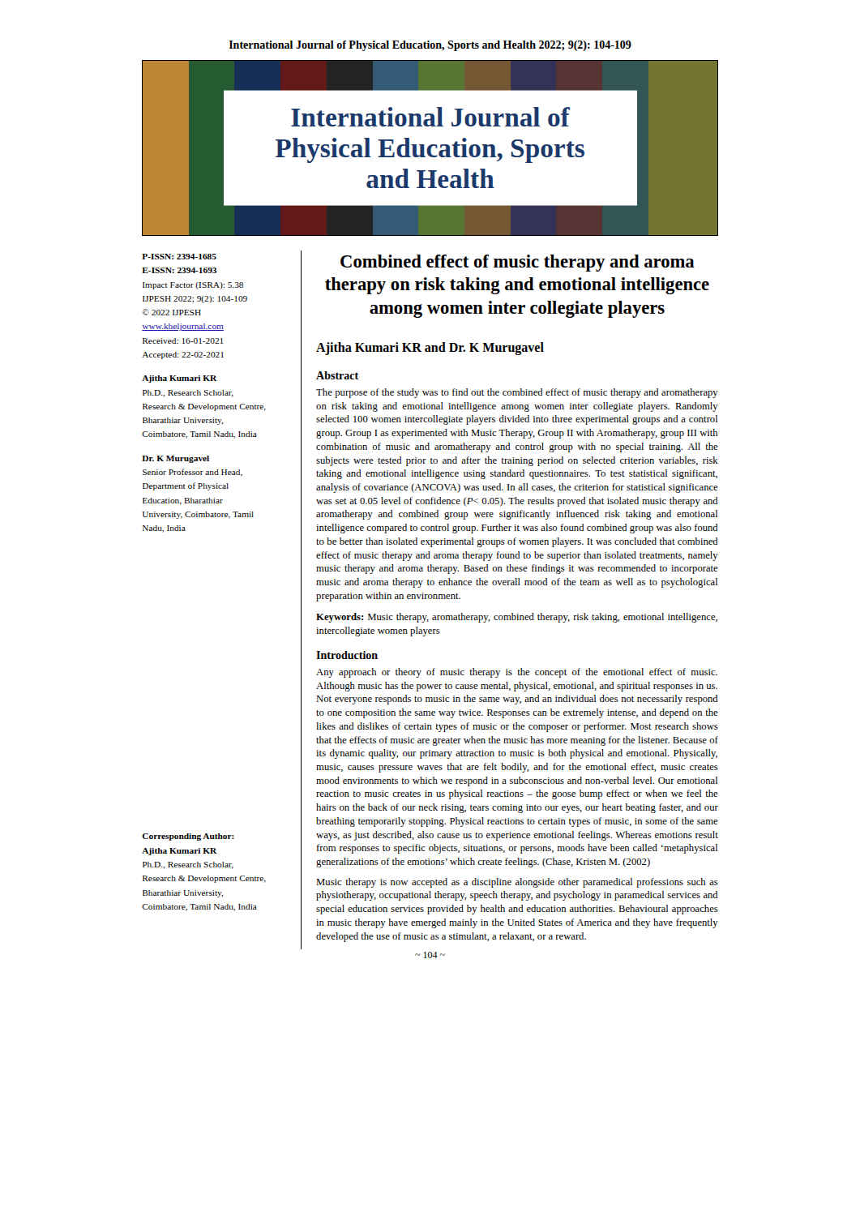International Journal of Physical Education, Sports and Health 2022; 9(2): 104-109
International Journal of
Physical Education, Sports
and Health
P-ISSN: 2394-1685
E-ISSN: 2394-1693
Impact Factor (ISRA): 5.38
IJPESH 2022; 9(2): 104-109
© 2022 IJPESH
www.kheljournal.com
Received: 16-01-2021
Accepted: 22-02-2021
Ajitha Kumari KR
Ph.D., Research Scholar,
Research & Development Centre,
Bharathiar University,
Coimbatore, Tamil Nadu, India
Dr. K Murugavel
Senior Professor and Head,
Department of Physical
Education, Bharathiar
University, Coimbatore, Tamil
Nadu, India
Corresponding Author:
Ajitha Kumari KR
Ph.D., Research Scholar,
Research & Development Centre,
Bharathiar University,
Coimbatore, Tamil Nadu, India
Combined effect of music therapy and aroma therapy on risk taking and emotional intelligence among women inter collegiate players
Ajitha Kumari KR and Dr. K Murugavel
Abstract
The purpose of the study was to find out the combined effect of music therapy and aromatherapy on risk taking and emotional intelligence among women inter collegiate players. Randomly selected 100 women intercollegiate players divided into three experimental groups and a control group. Group I as experimented with Music Therapy, Group II with Aromatherapy, group III with combination of music and aromatherapy and control group with no special training. All the subjects were tested prior to and after the training period on selected criterion variables, risk taking and emotional intelligence using standard questionnaires. To test statistical significant, analysis of covariance (ANCOVA) was used. In all cases, the criterion for statistical significance was set at 0.05 level of confidence (P< 0.05). The results proved that isolated music therapy and aromatherapy and combined group were significantly influenced risk taking and emotional intelligence compared to control group. Further it was also found combined group was also found to be better than isolated experimental groups of women players. It was concluded that combined effect of music therapy and aroma therapy found to be superior than isolated treatments, namely music therapy and aroma therapy. Based on these findings it was recommended to incorporate music and aroma therapy to enhance the overall mood of the team as well as to psychological preparation within an environment.
Keywords: Music therapy, aromatherapy, combined therapy, risk taking, emotional intelligence, intercollegiate women players
Introduction
Any approach or theory of music therapy is the concept of the emotional effect of music. Although music has the power to cause mental, physical, emotional, and spiritual responses in us. Not everyone responds to music in the same way, and an individual does not necessarily respond to one composition the same way twice. Responses can be extremely intense, and depend on the likes and dislikes of certain types of music or the composer or performer. Most research shows that the effects of music are greater when the music has more meaning for the listener. Because of its dynamic quality, our primary attraction to music is both physical and emotional. Physically, music, causes pressure waves that are felt bodily, and for the emotional effect, music creates mood environments to which we respond in a subconscious and non-verbal level. Our emotional reaction to music creates in us physical reactions – the goose bump effect or when we feel the hairs on the back of our neck rising, tears coming into our eyes, our heart beating faster, and our breathing temporarily stopping. Physical reactions to certain types of music, in some of the same ways, as just described, also cause us to experience emotional feelings. Whereas emotions result from responses to specific objects, situations, or persons, moods have been called ‘metaphysical generalizations of the emotions’ which create feelings. (Chase, Kristen M. (2002)
Music therapy is now accepted as a discipline alongside other paramedical professions such as physiotherapy, occupational therapy, speech therapy, and psychology in paramedical services and special education services provided by health and education authorities. Behavioural approaches in music therapy have emerged mainly in the United States of America and they have frequently developed the use of music as a stimulant, a relaxant, or a reward.
~ 104 ~